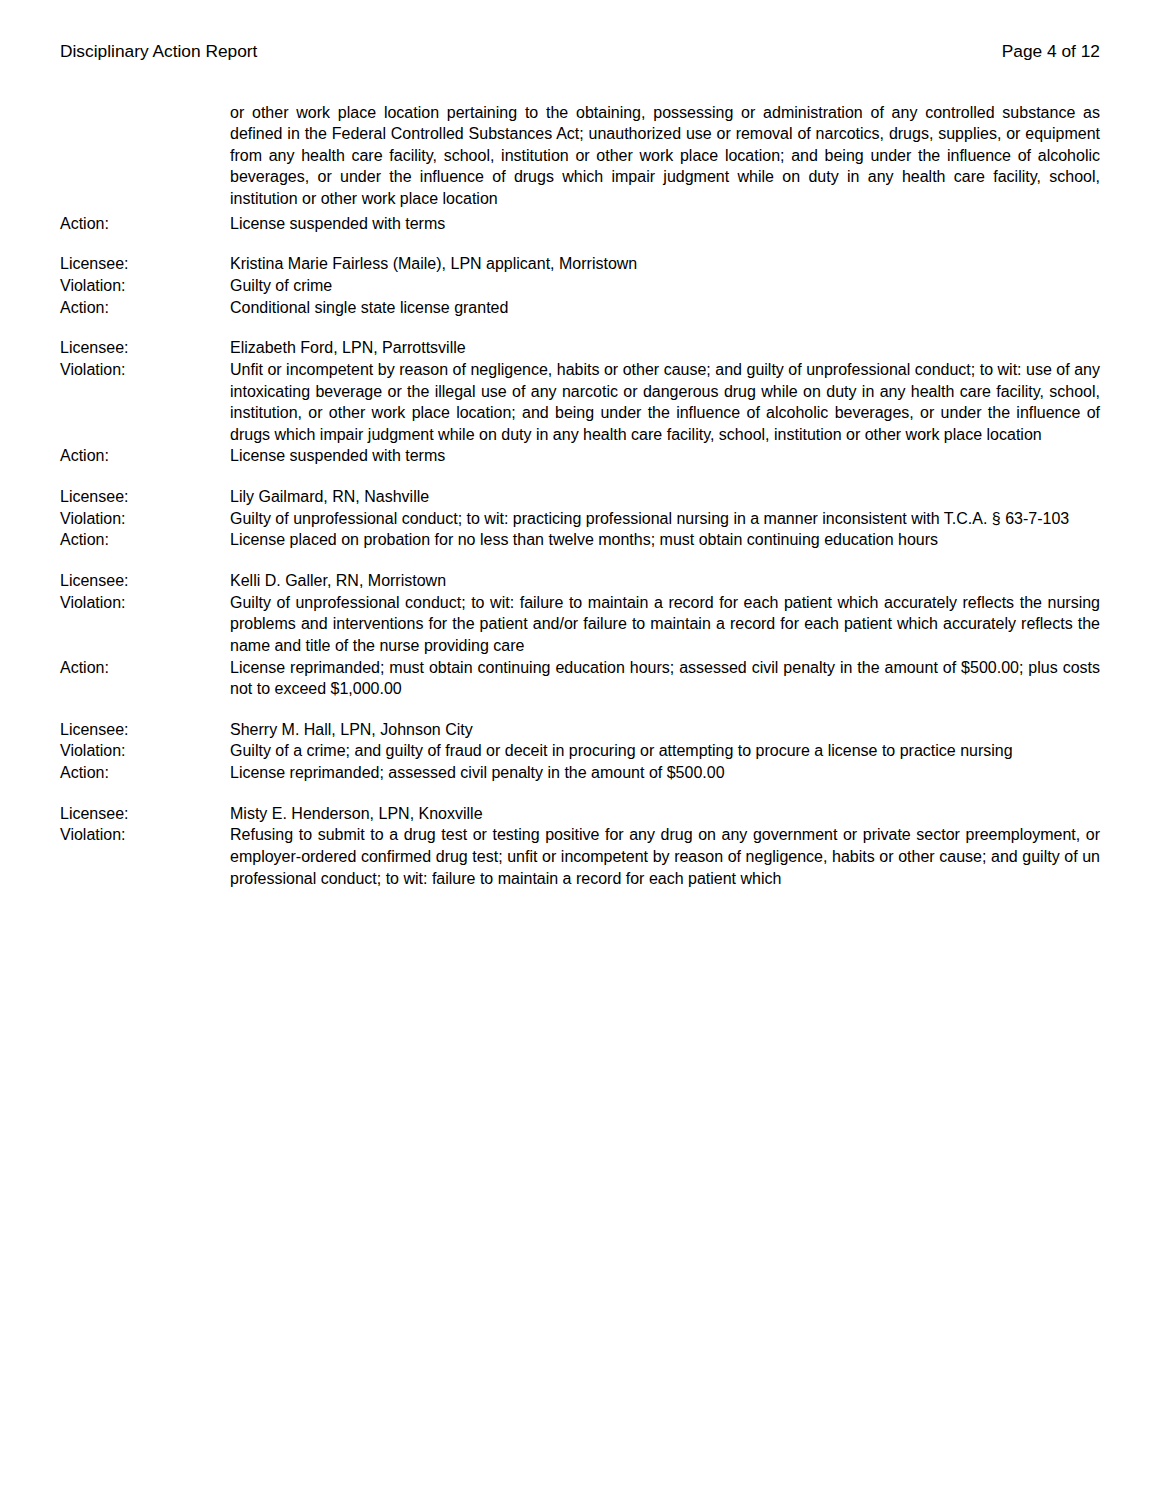Disciplinary Action Report Page 4 of 12
or other work place location pertaining to the obtaining, possessing or administration of any controlled substance as defined in the Federal Controlled Substances Act; unauthorized use or removal of narcotics, drugs, supplies, or equipment from any health care facility, school, institution or other work place location; and being under the influence of alcoholic beverages, or under the influence of drugs which impair judgment while on duty in any health care facility, school, institution or other work place location
| Action: | License suspended with terms |
| Licensee: | Kristina Marie Fairless (Maile), LPN applicant, Morristown |
| Violation: | Guilty of crime |
| Action: | Conditional single state license granted |
| Licensee: | Elizabeth Ford, LPN, Parrottsville |
| Violation: | Unfit or incompetent by reason of negligence, habits or other cause; and guilty of unprofessional conduct; to wit: use of any intoxicating beverage or the illegal use of any narcotic or dangerous drug while on duty in any health care facility, school, institution, or other work place location; and being under the influence of alcoholic beverages, or under the influence of drugs which impair judgment while on duty in any health care facility, school, institution or other work place location |
| Action: | License suspended with terms |
| Licensee: | Lily Gailmard, RN, Nashville |
| Violation: | Guilty of unprofessional conduct; to wit: practicing professional nursing in a manner inconsistent with T.C.A. § 63‑7‑103 |
| Action: | License placed on probation for no less than twelve months; must obtain continuing education hours |
| Licensee: | Kelli D. Galler, RN, Morristown |
| Violation: | Guilty of unprofessional conduct; to wit: failure to maintain a record for each patient which accurately reflects the nursing problems and interventions for the patient and/or failure to maintain a record for each patient which accurately reflects the name and title of the nurse providing care |
| Action: | License reprimanded; must obtain continuing education hours; assessed civil penalty in the amount of $500.00; plus costs not to exceed $1,000.00 |
| Licensee: | Sherry M. Hall, LPN, Johnson City |
| Violation: | Guilty of a crime; and guilty of fraud or deceit in procuring or attempting to procure a license to practice nursing |
| Action: | License reprimanded; assessed civil penalty in the amount of $500.00 |
| Licensee: | Misty E. Henderson, LPN, Knoxville |
| Violation: | Refusing to submit to a drug test or testing positive for any drug on any government or private sector preemployment, or employer-ordered confirmed drug test; unfit or incompetent by reason of negligence, habits or other cause; and guilty of un professional conduct; to wit: failure to maintain a record for each patient which |